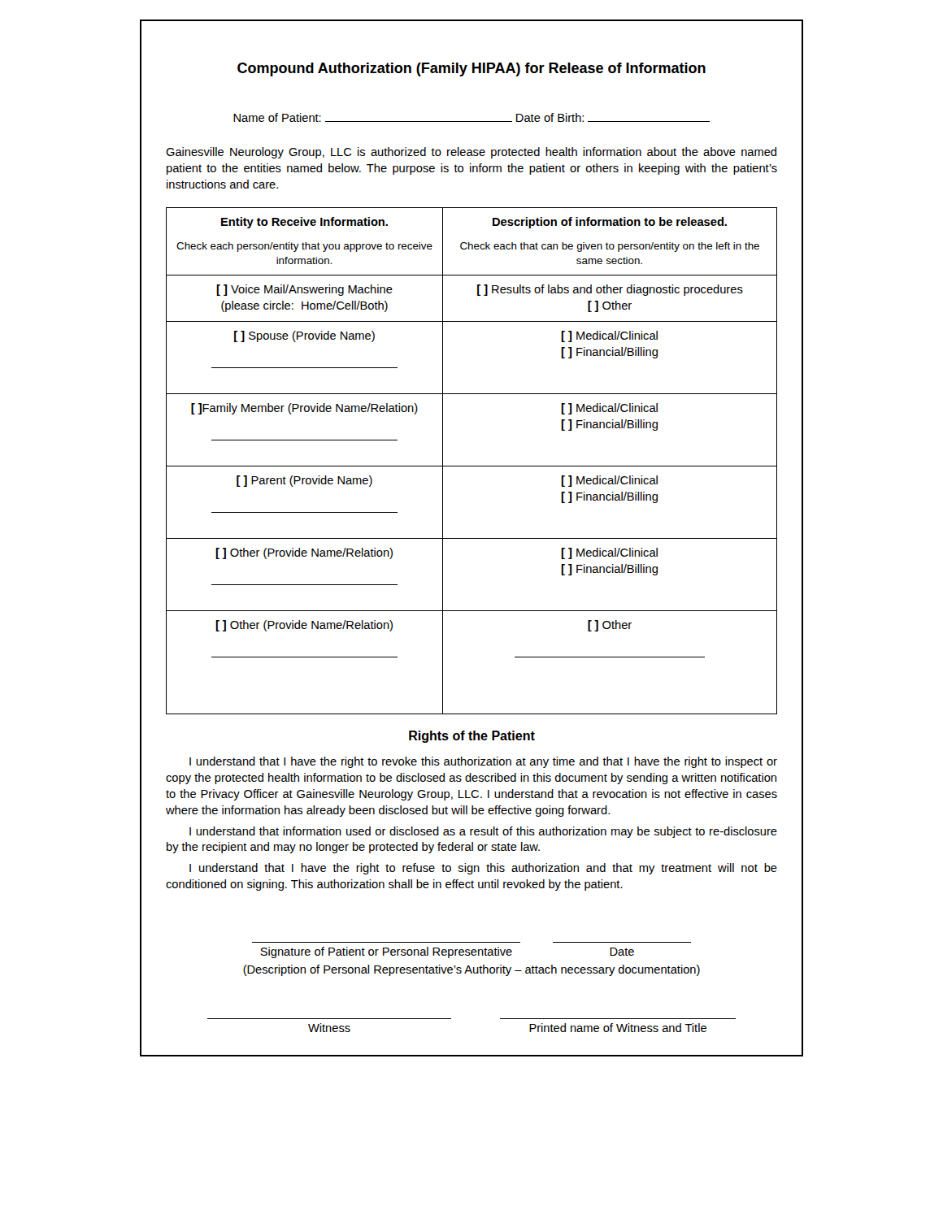Compound Authorization (Family HIPAA) for Release of Information
Name of Patient: Date of Birth:
Gainesville Neurology Group, LLC is authorized to release protected health information about the above named patient to the entities named below. The purpose is to inform the patient or others in keeping with the patient’s instructions and care.
| Entity to Receive Information. Check each person/entity that you approve to receive information. | Description of information to be released. Check each that can be given to person/entity on the left in the same section. |
| --- | --- |
| [ ] Voice Mail/Answering Machine (please circle: Home/Cell/Both) | [ ] Results of labs and other diagnostic procedures [ ] Other |
| [ ] Spouse (Provide Name) | [ ] Medical/Clinical [ ] Financial/Billing |
| [ ] Family Member (Provide Name/Relation) | [ ] Medical/Clinical [ ] Financial/Billing |
| [ ] Parent (Provide Name) | [ ] Medical/Clinical [ ] Financial/Billing |
| [ ] Other (Provide Name/Relation) | [ ] Medical/Clinical [ ] Financial/Billing |
| [ ] Other (Provide Name/Relation) | [ ] Other |
Rights of the Patient
I understand that I have the right to revoke this authorization at any time and that I have the right to inspect or copy the protected health information to be disclosed as described in this document by sending a written notification to the Privacy Officer at Gainesville Neurology Group, LLC. I understand that a revocation is not effective in cases where the information has already been disclosed but will be effective going forward.
I understand that information used or disclosed as a result of this authorization may be subject to re-disclosure by the recipient and may no longer be protected by federal or state law.
I understand that I have the right to refuse to sign this authorization and that my treatment will not be conditioned on signing. This authorization shall be in effect until revoked by the patient.
Signature of Patient or Personal Representative
Date
(Description of Personal Representative’s Authority – attach necessary documentation)
Witness
Printed name of Witness and Title